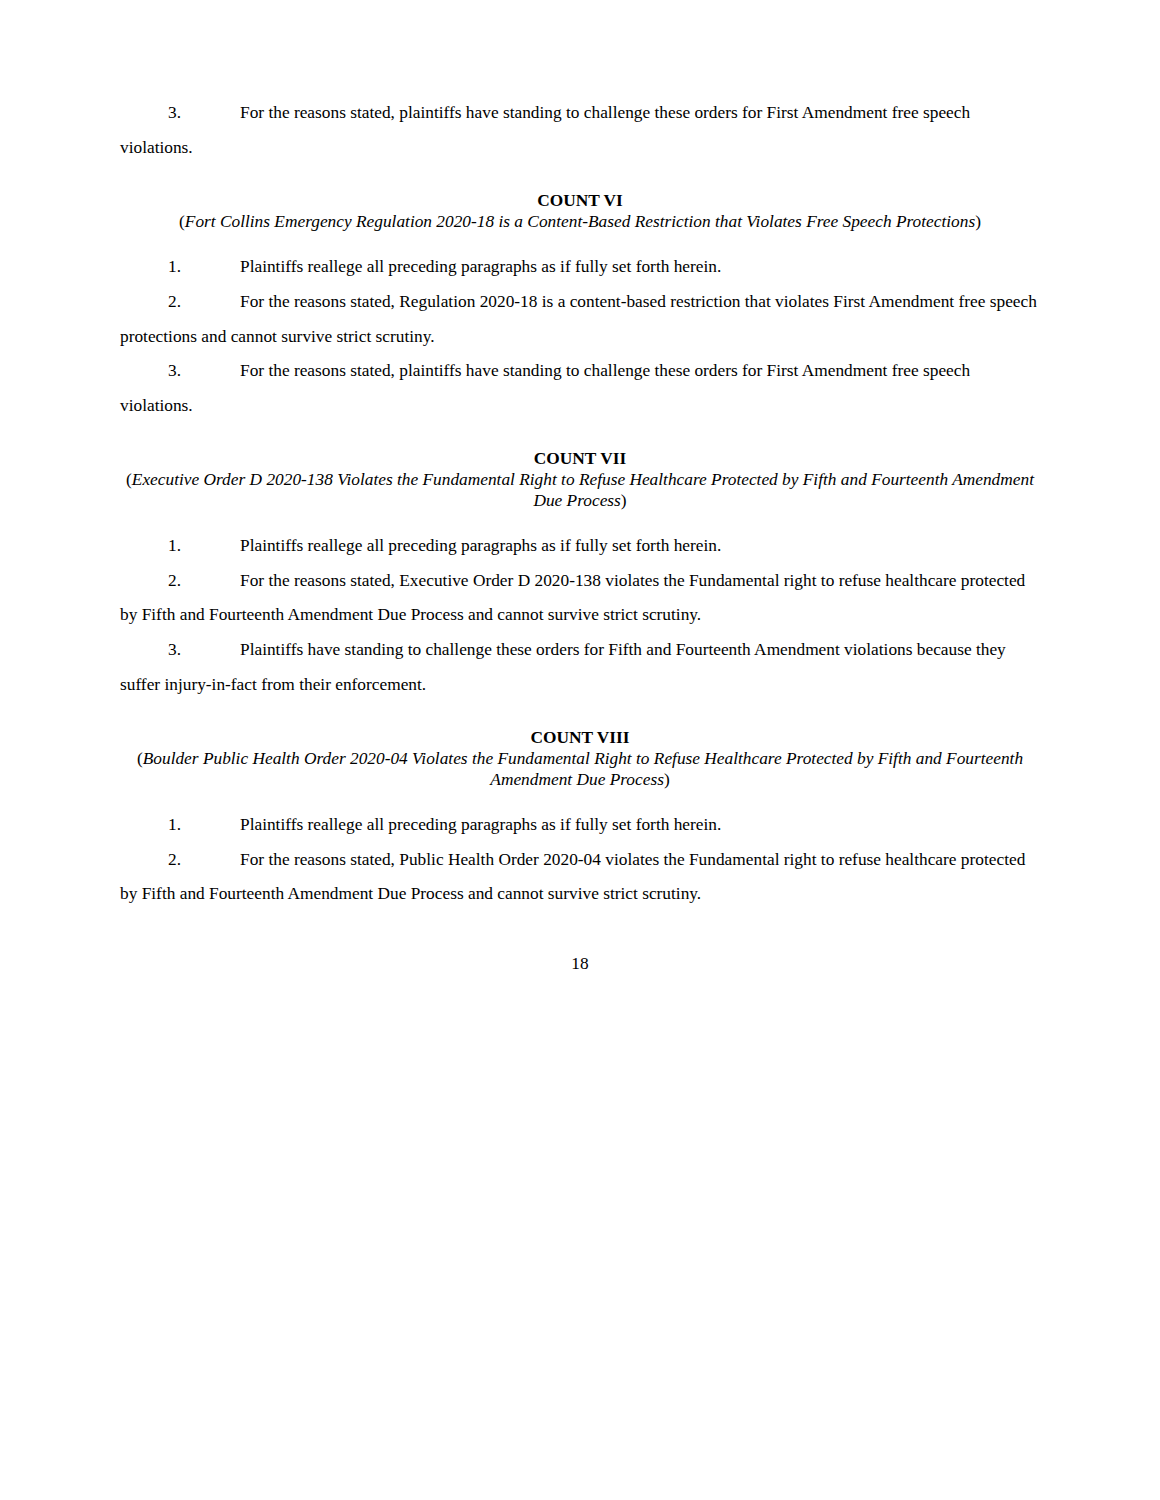3. For the reasons stated, plaintiffs have standing to challenge these orders for First Amendment free speech violations.
COUNT VI
(Fort Collins Emergency Regulation 2020-18 is a Content-Based Restriction that Violates Free Speech Protections)
1. Plaintiffs reallege all preceding paragraphs as if fully set forth herein.
2. For the reasons stated, Regulation 2020-18 is a content-based restriction that violates First Amendment free speech protections and cannot survive strict scrutiny.
3. For the reasons stated, plaintiffs have standing to challenge these orders for First Amendment free speech violations.
COUNT VII
(Executive Order D 2020-138 Violates the Fundamental Right to Refuse Healthcare Protected by Fifth and Fourteenth Amendment Due Process)
1. Plaintiffs reallege all preceding paragraphs as if fully set forth herein.
2. For the reasons stated, Executive Order D 2020-138 violates the Fundamental right to refuse healthcare protected by Fifth and Fourteenth Amendment Due Process and cannot survive strict scrutiny.
3. Plaintiffs have standing to challenge these orders for Fifth and Fourteenth Amendment violations because they suffer injury-in-fact from their enforcement.
COUNT VIII
(Boulder Public Health Order 2020-04 Violates the Fundamental Right to Refuse Healthcare Protected by Fifth and Fourteenth Amendment Due Process)
1. Plaintiffs reallege all preceding paragraphs as if fully set forth herein.
2. For the reasons stated, Public Health Order 2020-04 violates the Fundamental right to refuse healthcare protected by Fifth and Fourteenth Amendment Due Process and cannot survive strict scrutiny.
18